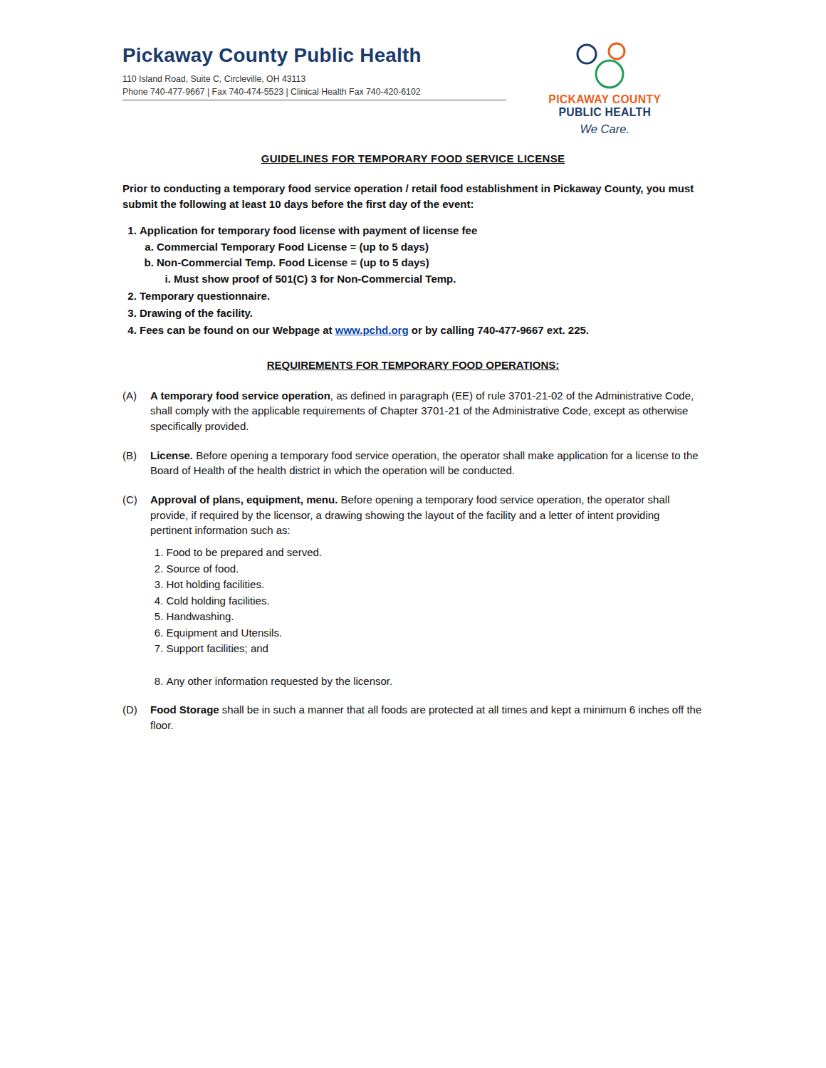Pickaway County Public Health
110 Island Road, Suite C, Circleville, OH 43113
Phone 740-477-9667 | Fax 740-474-5523 | Clinical Health Fax 740-420-6102
PICKAWAY COUNTY
PUBLIC HEALTH
We Care.
GUIDELINES FOR TEMPORARY FOOD SERVICE LICENSE
Prior to conducting a temporary food service operation / retail food establishment in Pickaway County, you must submit the following at least 10 days before the first day of the event:
Application for temporary food license with payment of license fee
Commercial Temporary Food License = (up to 5 days)
Non-Commercial Temp. Food License = (up to 5 days)
Must show proof of 501(C) 3 for Non-Commercial Temp.
Temporary questionnaire.
Drawing of the facility.
Fees can be found on our Webpage at www.pchd.org or by calling 740-477-9667 ext. 225.
REQUIREMENTS FOR TEMPORARY FOOD OPERATIONS:
A temporary food service operation, as defined in paragraph (EE) of rule 3701-21-02 of the Administrative Code, shall comply with the applicable requirements of Chapter 3701-21 of the Administrative Code, except as otherwise specifically provided.
License. Before opening a temporary food service operation, the operator shall make application for a license to the Board of Health of the health district in which the operation will be conducted.
Approval of plans, equipment, menu. Before opening a temporary food service operation, the operator shall provide, if required by the licensor, a drawing showing the layout of the facility and a letter of intent providing pertinent information such as:
Food to be prepared and served.
Source of food.
Hot holding facilities.
Cold holding facilities.
Handwashing.
Equipment and Utensils.
Support facilities; and
Any other information requested by the licensor.
Food Storage shall be in such a manner that all foods are protected at all times and kept a minimum 6 inches off the floor.